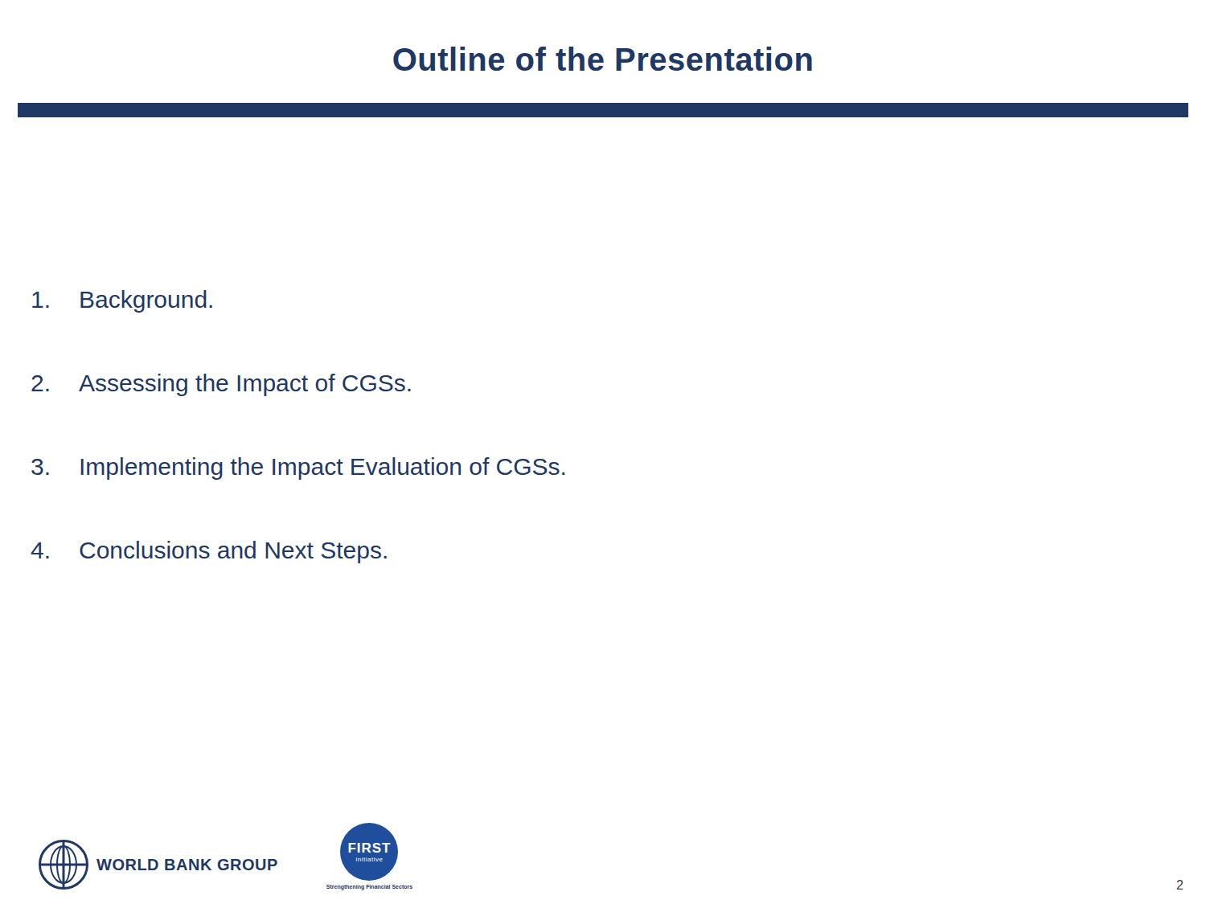Outline of the Presentation
1. Background.
2. Assessing the Impact of CGSs.
3. Implementing the Impact Evaluation of CGSs.
4. Conclusions and Next Steps.
WORLD BANK GROUP
FIRST
initiative
Strengthening Financial Sectors
2